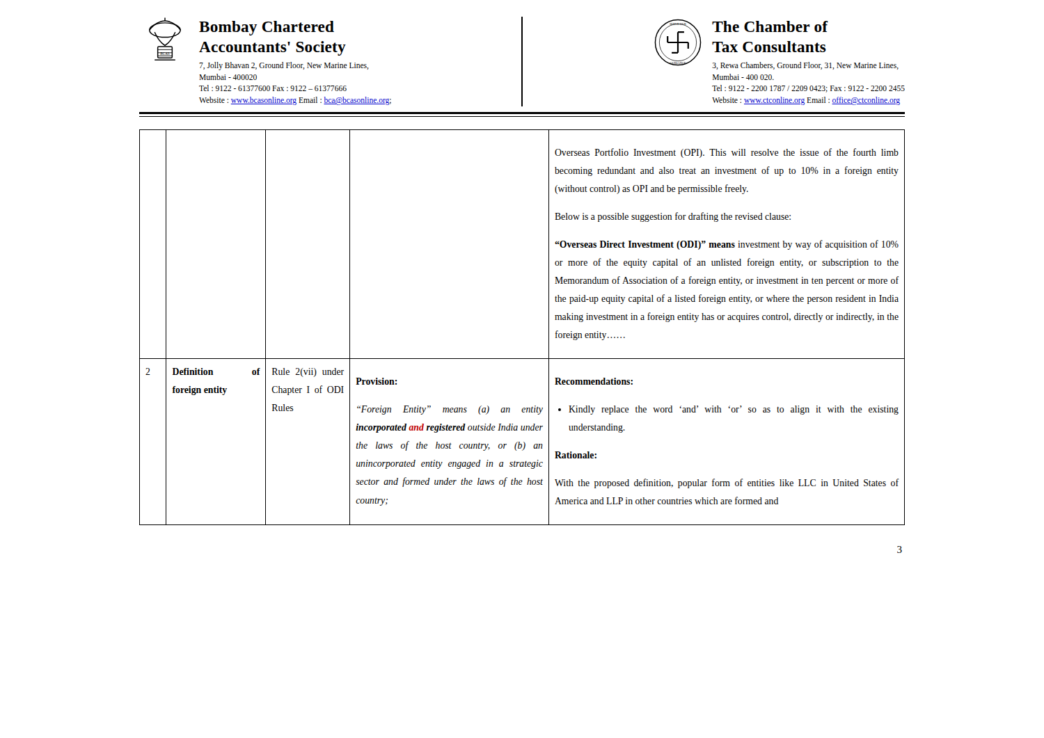BCAS
Bombay Chartered
Accountants' Society
7, Jolly Bhavan 2, Ground Floor, New Marine Lines,
Mumbai - 400020
Tel : 9122 - 61377600 Fax : 9122 – 61377666
Website : www.bcasonline.org Email : bca@bcasonline.org;
SERVE OUR GUIDANCE
The Chamber of
Tax Consultants
3, Rewa Chambers, Ground Floor, 31, New Marine Lines,
Mumbai - 400 020.
Tel : 9122 - 2200 1787 / 2209 0423; Fax : 9122 - 2200 2455
Website : www.ctconline.org Email : office@ctconline.org
| | | | | Overseas Portfolio Investment (OPI). This will resolve the issue of the fourth limb becoming redundant and also treat an investment of up to 10% in a foreign entity (without control) as OPI and be permissible freely. Below is a possible suggestion for drafting the revised clause: “Overseas Direct Investment (ODI)” means investment by way of acquisition of 10% or more of the equity capital of an unlisted foreign entity, or subscription to the Memorandum of Association of a foreign entity, or investment in ten percent or more of the paid-up equity capital of a listed foreign entity, or where the person resident in India making investment in a foreign entity has or acquires control, directly or indirectly, in the foreign entity…… |
| 2 | Definition of foreign entity | Rule 2(vii) under Chapter I of ODI Rules | Provision: “Foreign Entity” means (a) an entity incorporated and registered outside India under the laws of the host country, or (b) an unincorporated entity engaged in a strategic sector and formed under the laws of the host country; | Recommendations: Kindly replace the word ‘and’ with ‘or’ so as to align it with the existing understanding. Rationale: With the proposed definition, popular form of entities like LLC in United States of America and LLP in other countries which are formed and |
3